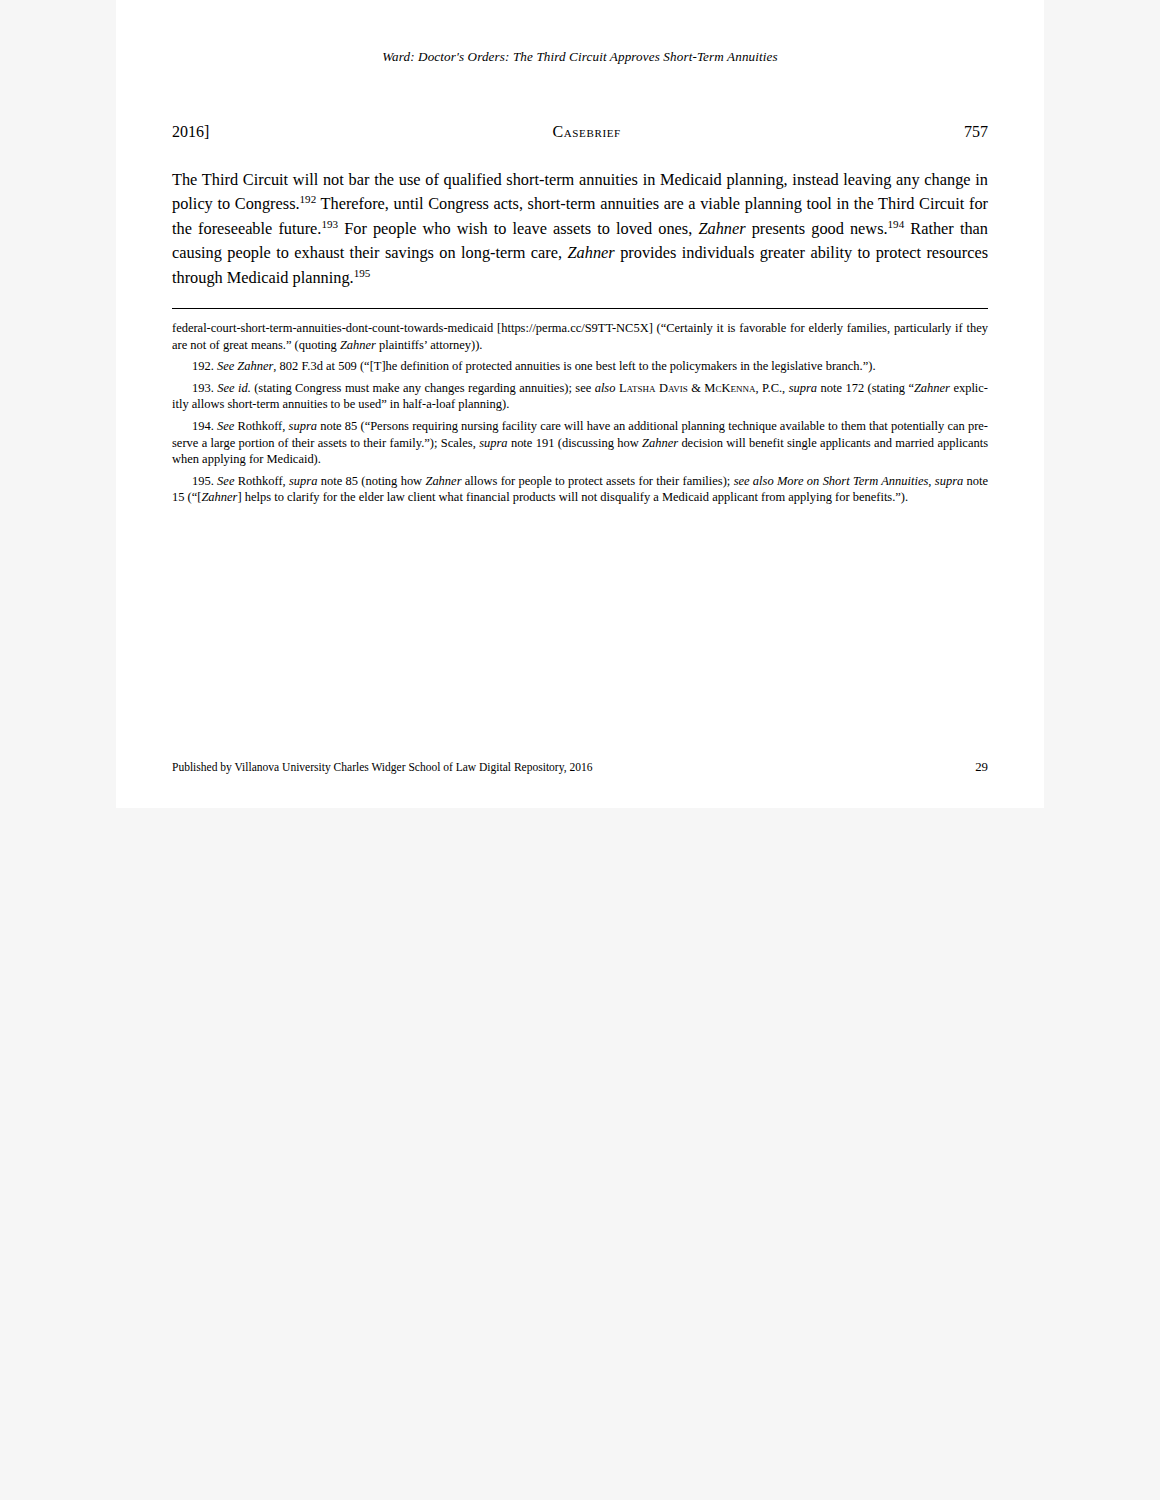Ward: Doctor's Orders: The Third Circuit Approves Short-Term Annuities
2016] Casebrief 757
The Third Circuit will not bar the use of qualified short-term annuities in Medicaid planning, instead leaving any change in policy to Congress.192 Therefore, until Congress acts, short-term annuities are a viable planning tool in the Third Circuit for the foreseeable future.193 For people who wish to leave assets to loved ones, Zahner presents good news.194 Rather than causing people to exhaust their savings on long-term care, Zahner provides individuals greater ability to protect resources through Medicaid planning.195
federal-court-short-term-annuities-dont-count-towards-medicaid [https://perma.cc/S9TT-NC5X] (“Certainly it is favorable for elderly families, particularly if they are not of great means.” (quoting Zahner plaintiffs’ attorney)).
192. See Zahner, 802 F.3d at 509 (“[T]he definition of protected annuities is one best left to the policymakers in the legislative branch.”).
193. See id. (stating Congress must make any changes regarding annuities); see also Latsha Davis & McKenna, P.C., supra note 172 (stating “Zahner explicitly allows short-term annuities to be used” in half-a-loaf planning).
194. See Rothkoff, supra note 85 (“Persons requiring nursing facility care will have an additional planning technique available to them that potentially can preserve a large portion of their assets to their family.”); Scales, supra note 191 (discussing how Zahner decision will benefit single applicants and married applicants when applying for Medicaid).
195. See Rothkoff, supra note 85 (noting how Zahner allows for people to protect assets for their families); see also More on Short Term Annuities, supra note 15 (“[Zahner] helps to clarify for the elder law client what financial products will not disqualify a Medicaid applicant from applying for benefits.”).
Published by Villanova University Charles Widger School of Law Digital Repository, 2016 29